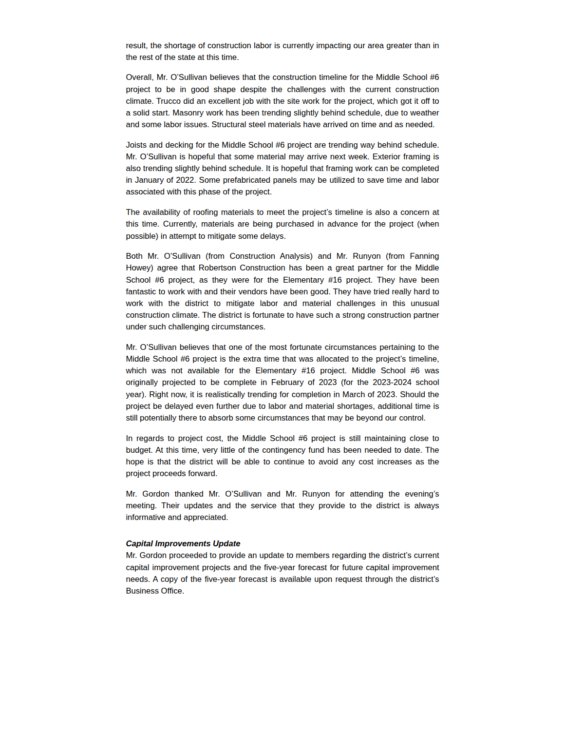result, the shortage of construction labor is currently impacting our area greater than in the rest of the state at this time.
Overall, Mr. O’Sullivan believes that the construction timeline for the Middle School #6 project to be in good shape despite the challenges with the current construction climate. Trucco did an excellent job with the site work for the project, which got it off to a solid start. Masonry work has been trending slightly behind schedule, due to weather and some labor issues. Structural steel materials have arrived on time and as needed.
Joists and decking for the Middle School #6 project are trending way behind schedule. Mr. O’Sullivan is hopeful that some material may arrive next week. Exterior framing is also trending slightly behind schedule. It is hopeful that framing work can be completed in January of 2022. Some prefabricated panels may be utilized to save time and labor associated with this phase of the project.
The availability of roofing materials to meet the project’s timeline is also a concern at this time. Currently, materials are being purchased in advance for the project (when possible) in attempt to mitigate some delays.
Both Mr. O’Sullivan (from Construction Analysis) and Mr. Runyon (from Fanning Howey) agree that Robertson Construction has been a great partner for the Middle School #6 project, as they were for the Elementary #16 project. They have been fantastic to work with and their vendors have been good. They have tried really hard to work with the district to mitigate labor and material challenges in this unusual construction climate. The district is fortunate to have such a strong construction partner under such challenging circumstances.
Mr. O’Sullivan believes that one of the most fortunate circumstances pertaining to the Middle School #6 project is the extra time that was allocated to the project’s timeline, which was not available for the Elementary #16 project. Middle School #6 was originally projected to be complete in February of 2023 (for the 2023-2024 school year). Right now, it is realistically trending for completion in March of 2023. Should the project be delayed even further due to labor and material shortages, additional time is still potentially there to absorb some circumstances that may be beyond our control.
In regards to project cost, the Middle School #6 project is still maintaining close to budget. At this time, very little of the contingency fund has been needed to date. The hope is that the district will be able to continue to avoid any cost increases as the project proceeds forward.
Mr. Gordon thanked Mr. O’Sullivan and Mr. Runyon for attending the evening’s meeting. Their updates and the service that they provide to the district is always informative and appreciated.
Capital Improvements Update
Mr. Gordon proceeded to provide an update to members regarding the district’s current capital improvement projects and the five-year forecast for future capital improvement needs. A copy of the five-year forecast is available upon request through the district’s Business Office.